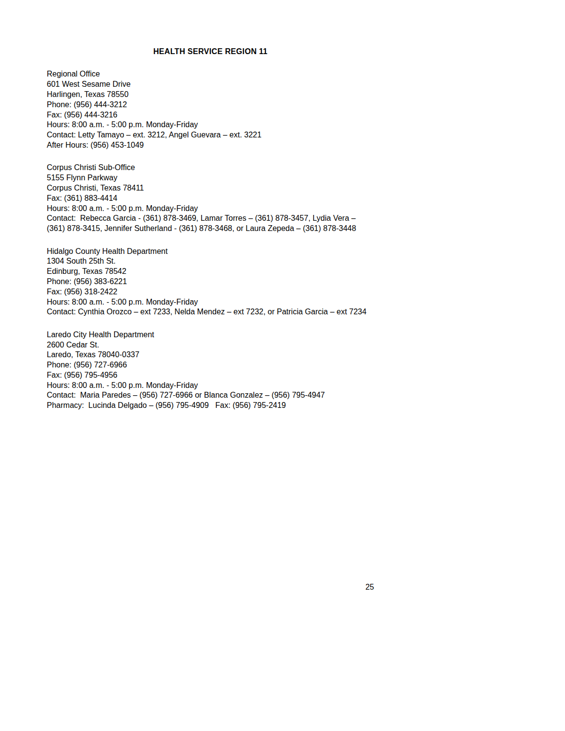HEALTH SERVICE REGION 11
Regional Office
601 West Sesame Drive
Harlingen, Texas 78550
Phone: (956) 444-3212
Fax: (956) 444-3216
Hours: 8:00 a.m. - 5:00 p.m. Monday-Friday
Contact: Letty Tamayo – ext. 3212, Angel Guevara – ext. 3221
After Hours: (956) 453-1049
Corpus Christi Sub-Office
5155 Flynn Parkway
Corpus Christi, Texas 78411
Fax: (361) 883-4414
Hours: 8:00 a.m. - 5:00 p.m. Monday-Friday
Contact: Rebecca Garcia - (361) 878-3469, Lamar Torres – (361) 878-3457, Lydia Vera – (361) 878-3415, Jennifer Sutherland - (361) 878-3468, or Laura Zepeda – (361) 878-3448
Hidalgo County Health Department
1304 South 25th St.
Edinburg, Texas 78542
Phone: (956) 383-6221
Fax: (956) 318-2422
Hours: 8:00 a.m. - 5:00 p.m. Monday-Friday
Contact: Cynthia Orozco – ext 7233, Nelda Mendez – ext 7232, or Patricia Garcia – ext 7234
Laredo City Health Department
2600 Cedar St.
Laredo, Texas 78040-0337
Phone: (956) 727-6966
Fax: (956) 795-4956
Hours: 8:00 a.m. - 5:00 p.m. Monday-Friday
Contact: Maria Paredes – (956) 727-6966 or Blanca Gonzalez – (956) 795-4947
Pharmacy: Lucinda Delgado – (956) 795-4909 Fax: (956) 795-2419
25